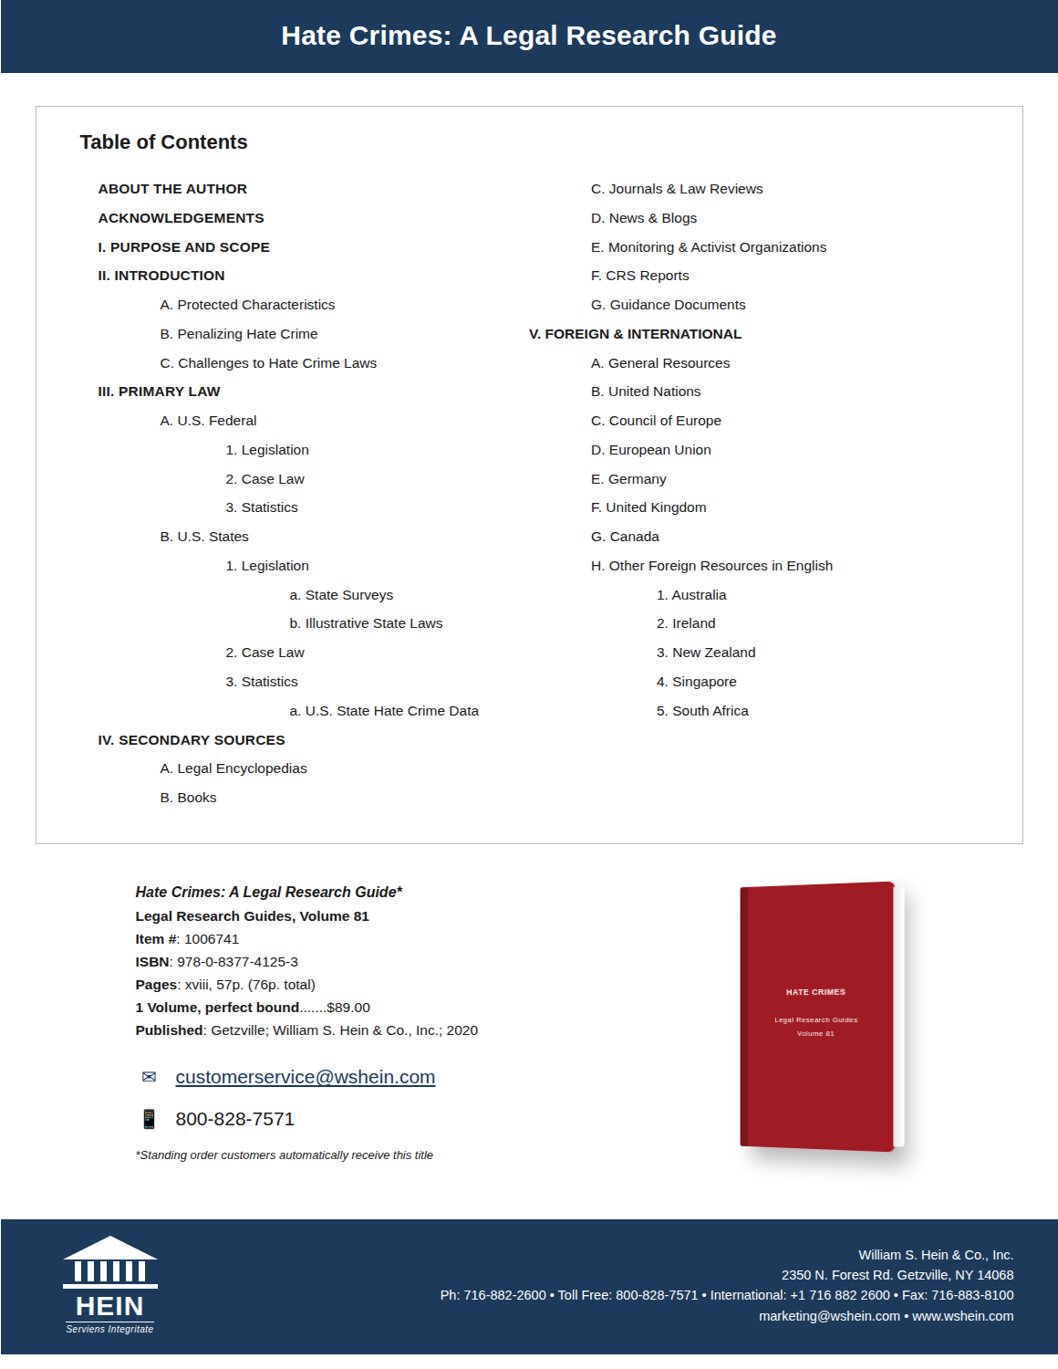Hate Crimes: A Legal Research Guide
Table of Contents
ABOUT THE AUTHOR
ACKNOWLEDGEMENTS
I. PURPOSE AND SCOPE
II. INTRODUCTION
A. Protected Characteristics
B. Penalizing Hate Crime
C. Challenges to Hate Crime Laws
III. PRIMARY LAW
A. U.S. Federal
1. Legislation
2. Case Law
3. Statistics
B. U.S. States
1. Legislation
a. State Surveys
b. Illustrative State Laws
2. Case Law
3. Statistics
a. U.S. State Hate Crime Data
IV. SECONDARY SOURCES
A. Legal Encyclopedias
B. Books
C. Journals & Law Reviews
D. News & Blogs
E. Monitoring & Activist Organizations
F. CRS Reports
G. Guidance Documents
V. FOREIGN & INTERNATIONAL
A. General Resources
B. United Nations
C. Council of Europe
D. European Union
E. Germany
F. United Kingdom
G. Canada
H. Other Foreign Resources in English
1. Australia
2. Ireland
3. New Zealand
4. Singapore
5. South Africa
Hate Crimes: A Legal Research Guide*
Legal Research Guides, Volume 81
Item #: 1006741
ISBN: 978-0-8377-4125-3
Pages: xviii, 57p. (76p. total)
1 Volume, perfect bound.......$89.00
Published: Getzville; William S. Hein & Co., Inc.; 2020
✉customerservice@wshein.com
📱800-828-7571
*Standing order customers automatically receive this title
HATE CRIMES
Legal Research Guides
Volume 81
HEIN
Serviens Integritate
William S. Hein & Co., Inc.
2350 N. Forest Rd. Getzville, NY 14068
Ph: 716-882-2600 • Toll Free: 800-828-7571 • International: +1 716 882 2600 • Fax: 716-883-8100
marketing@wshein.com • www.wshein.com